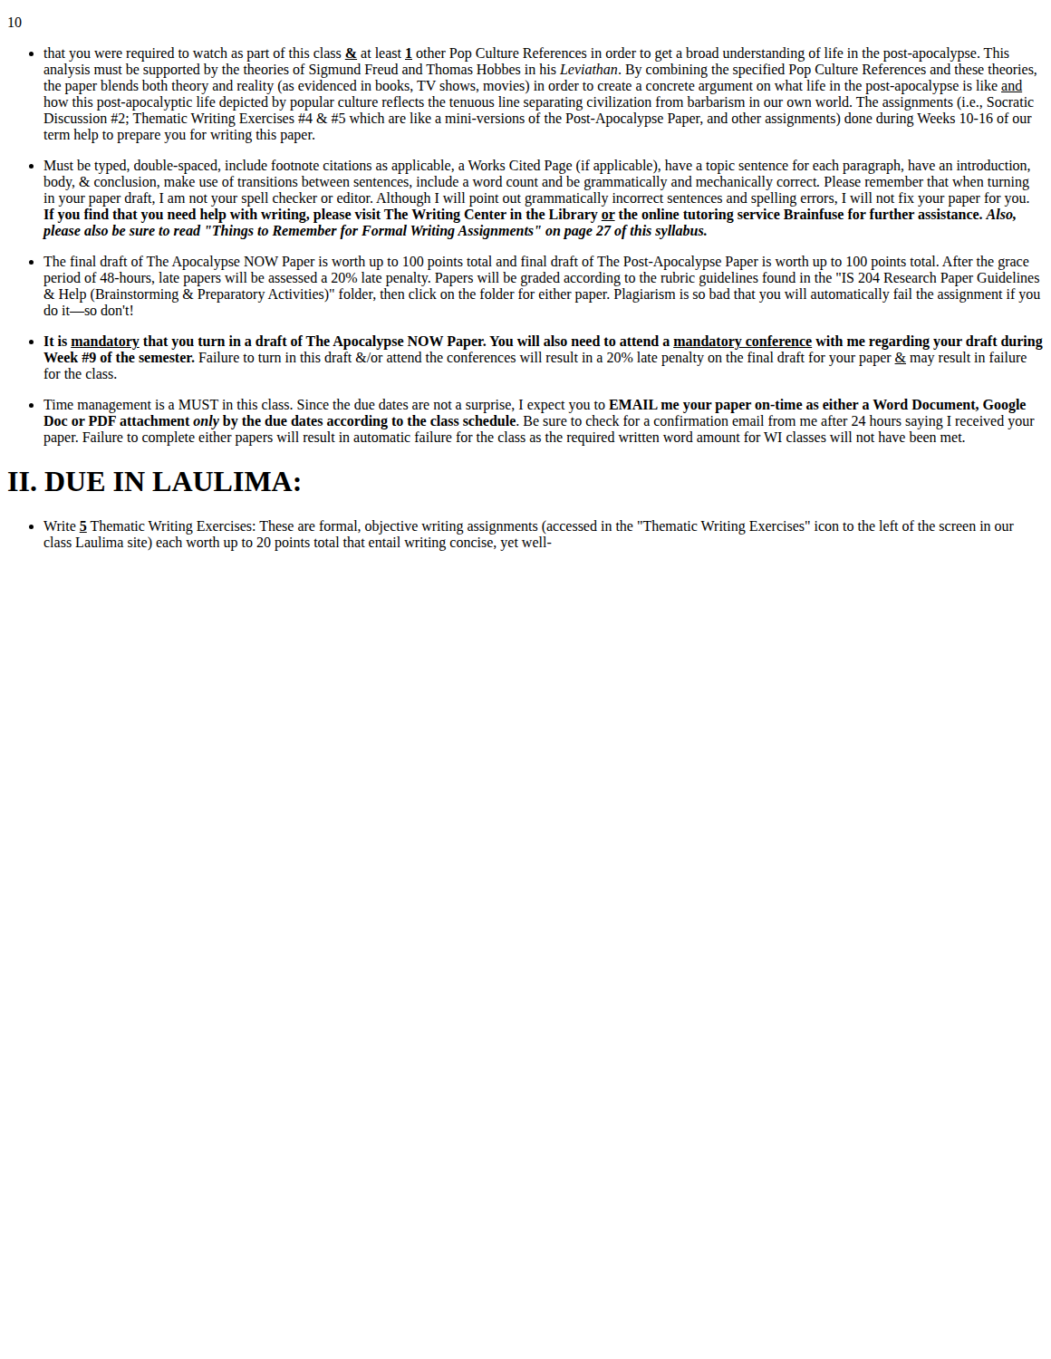10
that you were required to watch as part of this class & at least 1 other Pop Culture References in order to get a broad understanding of life in the post-apocalypse. This analysis must be supported by the theories of Sigmund Freud and Thomas Hobbes in his Leviathan. By combining the specified Pop Culture References and these theories, the paper blends both theory and reality (as evidenced in books, TV shows, movies) in order to create a concrete argument on what life in the post-apocalypse is like and how this post-apocalyptic life depicted by popular culture reflects the tenuous line separating civilization from barbarism in our own world. The assignments (i.e., Socratic Discussion #2; Thematic Writing Exercises #4 & #5 which are like a mini-versions of the Post-Apocalypse Paper, and other assignments) done during Weeks 10-16 of our term help to prepare you for writing this paper.
Must be typed, double-spaced, include footnote citations as applicable, a Works Cited Page (if applicable), have a topic sentence for each paragraph, have an introduction, body, & conclusion, make use of transitions between sentences, include a word count and be grammatically and mechanically correct. Please remember that when turning in your paper draft, I am not your spell checker or editor. Although I will point out grammatically incorrect sentences and spelling errors, I will not fix your paper for you. If you find that you need help with writing, please visit The Writing Center in the Library or the online tutoring service Brainfuse for further assistance. Also, please also be sure to read "Things to Remember for Formal Writing Assignments" on page 27 of this syllabus.
The final draft of The Apocalypse NOW Paper is worth up to 100 points total and final draft of The Post-Apocalypse Paper is worth up to 100 points total. After the grace period of 48-hours, late papers will be assessed a 20% late penalty. Papers will be graded according to the rubric guidelines found in the "IS 204 Research Paper Guidelines & Help (Brainstorming & Preparatory Activities)" folder, then click on the folder for either paper. Plagiarism is so bad that you will automatically fail the assignment if you do it—so don't!
It is mandatory that you turn in a draft of The Apocalypse NOW Paper. You will also need to attend a mandatory conference with me regarding your draft during Week #9 of the semester. Failure to turn in this draft &/or attend the conferences will result in a 20% late penalty on the final draft for your paper & may result in failure for the class.
Time management is a MUST in this class. Since the due dates are not a surprise, I expect you to EMAIL me your paper on-time as either a Word Document, Google Doc or PDF attachment only by the due dates according to the class schedule. Be sure to check for a confirmation email from me after 24 hours saying I received your paper. Failure to complete either papers will result in automatic failure for the class as the required written word amount for WI classes will not have been met.
II. DUE IN LAULIMA:
Write 5 Thematic Writing Exercises: These are formal, objective writing assignments (accessed in the "Thematic Writing Exercises" icon to the left of the screen in our class Laulima site) each worth up to 20 points total that entail writing concise, yet well-